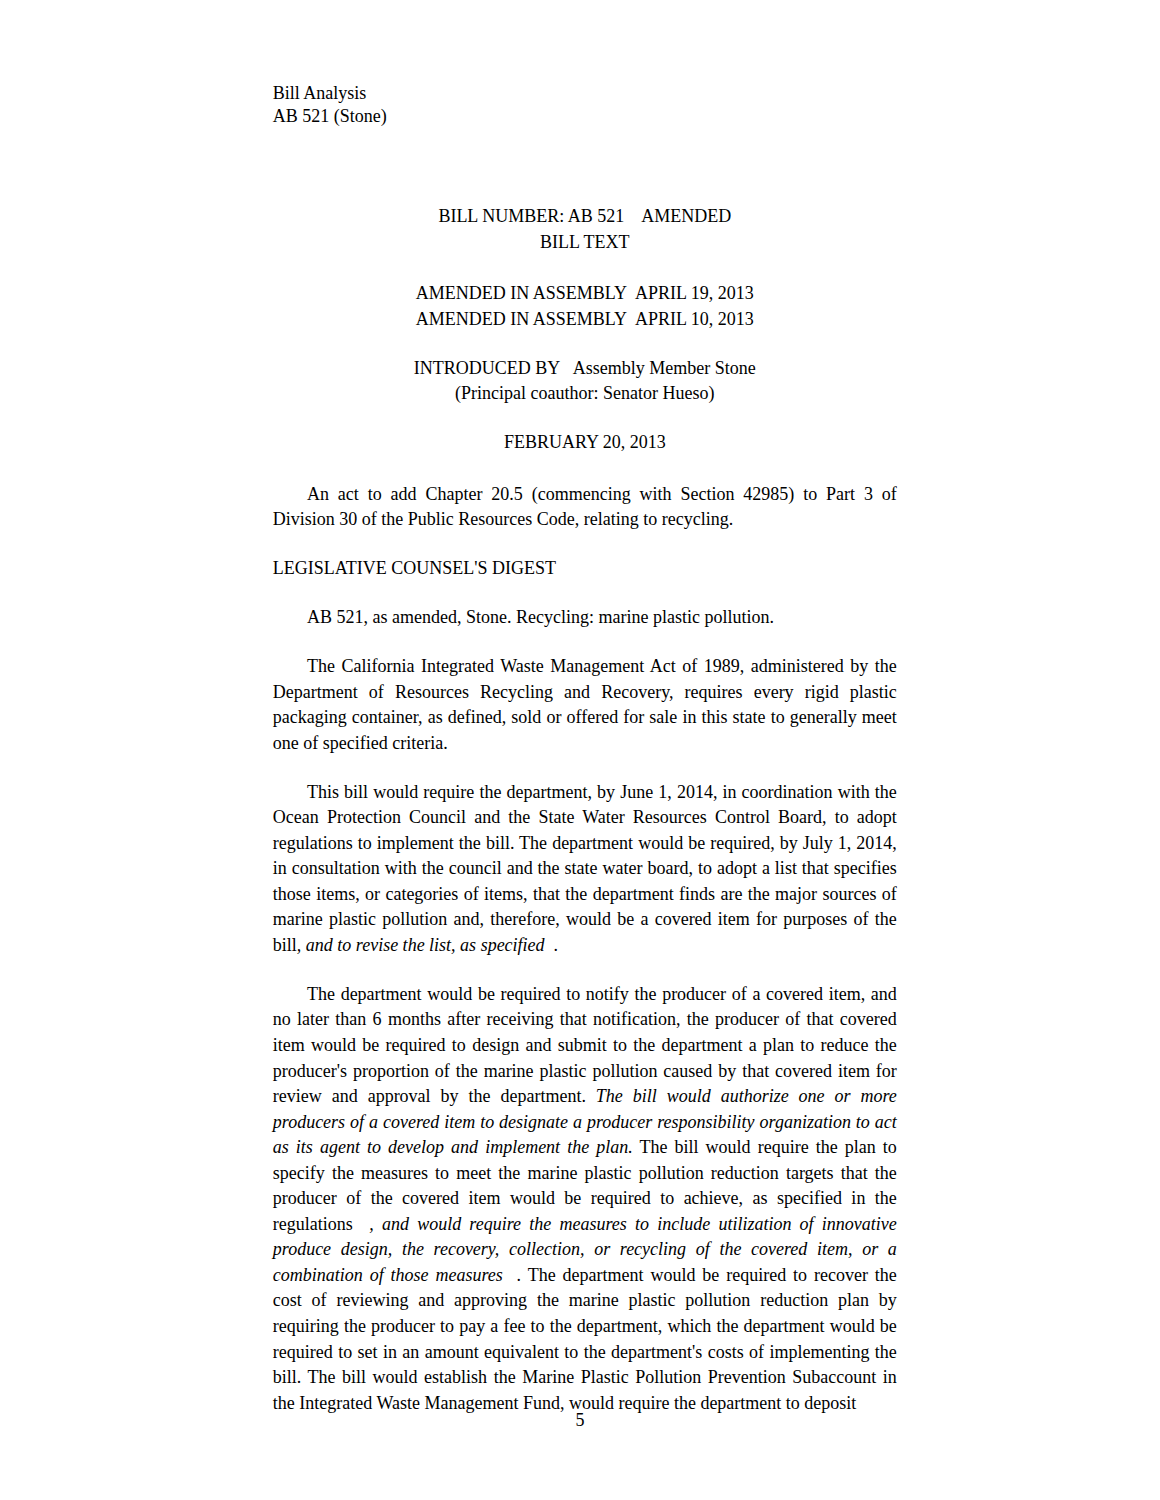Bill Analysis
AB 521 (Stone)
BILL NUMBER: AB 521 AMENDED
BILL TEXT
AMENDED IN ASSEMBLY APRIL 19, 2013
AMENDED IN ASSEMBLY APRIL 10, 2013
INTRODUCED BY Assembly Member Stone
(Principal coauthor: Senator Hueso)
FEBRUARY 20, 2013
An act to add Chapter 20.5 (commencing with Section 42985) to Part 3 of Division 30 of the Public Resources Code, relating to recycling.
LEGISLATIVE COUNSEL'S DIGEST
AB 521, as amended, Stone. Recycling: marine plastic pollution.
The California Integrated Waste Management Act of 1989, administered by the Department of Resources Recycling and Recovery, requires every rigid plastic packaging container, as defined, sold or offered for sale in this state to generally meet one of specified criteria.
This bill would require the department, by June 1, 2014, in coordination with the Ocean Protection Council and the State Water Resources Control Board, to adopt regulations to implement the bill. The department would be required, by July 1, 2014, in consultation with the council and the state water board, to adopt a list that specifies those items, or categories of items, that the department finds are the major sources of marine plastic pollution and, therefore, would be a covered item for purposes of the bill, and to revise the list, as specified .
The department would be required to notify the producer of a covered item, and no later than 6 months after receiving that notification, the producer of that covered item would be required to design and submit to the department a plan to reduce the producer's proportion of the marine plastic pollution caused by that covered item for review and approval by the department. The bill would authorize one or more producers of a covered item to designate a producer responsibility organization to act as its agent to develop and implement the plan. The bill would require the plan to specify the measures to meet the marine plastic pollution reduction targets that the producer of the covered item would be required to achieve, as specified in the regulations , and would require the measures to include utilization of innovative produce design, the recovery, collection, or recycling of the covered item, or a combination of those measures . The department would be required to recover the cost of reviewing and approving the marine plastic pollution reduction plan by requiring the producer to pay a fee to the department, which the department would be required to set in an amount equivalent to the department's costs of implementing the bill. The bill would establish the Marine Plastic Pollution Prevention Subaccount in the Integrated Waste Management Fund, would require the department to deposit
5